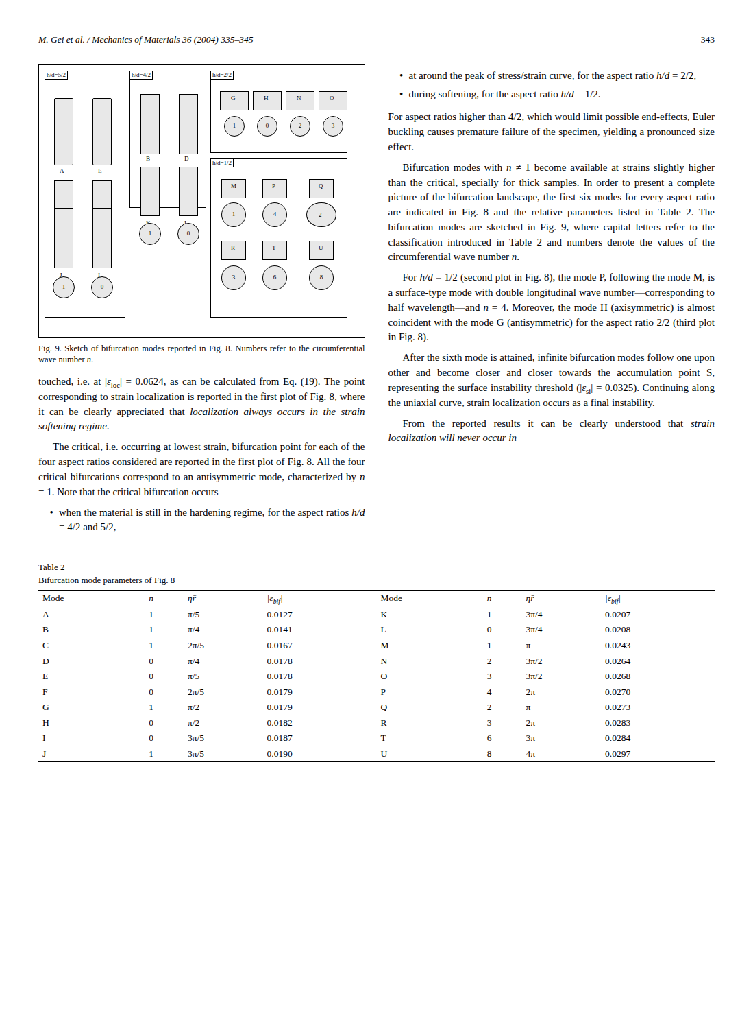M. Gei et al. / Mechanics of Materials 36 (2004) 335–345 343
h/d=5/2
A
E
C
F
J
I
1
0
h/d=4/2
B
D
K
L
1
0
h/d=2/2
G
H
N
O
1
0
2
3
h/d=1/2
M
P
Q
1
4
2
R
T
U
3
6
8
Fig. 9. Sketch of bifurcation modes reported in Fig. 8. Numbers refer to the circumferential wave number n.
touched, i.e. at |εloc| = 0.0624, as can be calculated from Eq. (19). The point corresponding to strain localization is reported in the first plot of Fig. 8, where it can be clearly appreciated that localization always occurs in the strain softening regime.
The critical, i.e. occurring at lowest strain, bifurcation point for each of the four aspect ratios considered are reported in the first plot of Fig. 8. All the four critical bifurcations correspond to an antisymmetric mode, characterized by n = 1. Note that the critical bifurcation occurs
when the material is still in the hardening regime, for the aspect ratios h/d = 4/2 and 5/2,
at around the peak of stress/strain curve, for the aspect ratio h/d = 2/2,
during softening, for the aspect ratio h/d = 1/2.
For aspect ratios higher than 4/2, which would limit possible end-effects, Euler buckling causes premature failure of the specimen, yielding a pronounced size effect.
Bifurcation modes with n ≠ 1 become available at strains slightly higher than the critical, specially for thick samples. In order to present a complete picture of the bifurcation landscape, the first six modes for every aspect ratio are indicated in Fig. 8 and the relative parameters listed in Table 2. The bifurcation modes are sketched in Fig. 9, where capital letters refer to the classification introduced in Table 2 and numbers denote the values of the circumferential wave number n.
For h/d = 1/2 (second plot in Fig. 8), the mode P, following the mode M, is a surface-type mode with double longitudinal wave number—corresponding to half wavelength—and n = 4. Moreover, the mode H (axisymmetric) is almost coincident with the mode G (antisymmetric) for the aspect ratio 2/2 (third plot in Fig. 8).
After the sixth mode is attained, infinite bifurcation modes follow one upon other and become closer and closer towards the accumulation point S, representing the surface instability threshold (|εsi| = 0.0325). Continuing along the uniaxial curve, strain localization occurs as a final instability.
From the reported results it can be clearly understood that strain localization will never occur in
Table 2
Bifurcation mode parameters of Fig. 8
| Mode | n | η r̄ | /ε bif / | Mode | n | η r̄ | /ε bif / |
| --- | --- | --- | --- | --- | --- | --- | --- |
| A | 1 | π/5 | 0.0127 | K | 1 | 3π/4 | 0.0207 |
| B | 1 | π/4 | 0.0141 | L | 0 | 3π/4 | 0.0208 |
| C | 1 | 2π/5 | 0.0167 | M | 1 | π | 0.0243 |
| D | 0 | π/4 | 0.0178 | N | 2 | 3π/2 | 0.0264 |
| E | 0 | π/5 | 0.0178 | O | 3 | 3π/2 | 0.0268 |
| F | 0 | 2π/5 | 0.0179 | P | 4 | 2π | 0.0270 |
| G | 1 | π/2 | 0.0179 | Q | 2 | π | 0.0273 |
| H | 0 | π/2 | 0.0182 | R | 3 | 2π | 0.0283 |
| I | 0 | 3π/5 | 0.0187 | T | 6 | 3π | 0.0284 |
| J | 1 | 3π/5 | 0.0190 | U | 8 | 4π | 0.0297 |